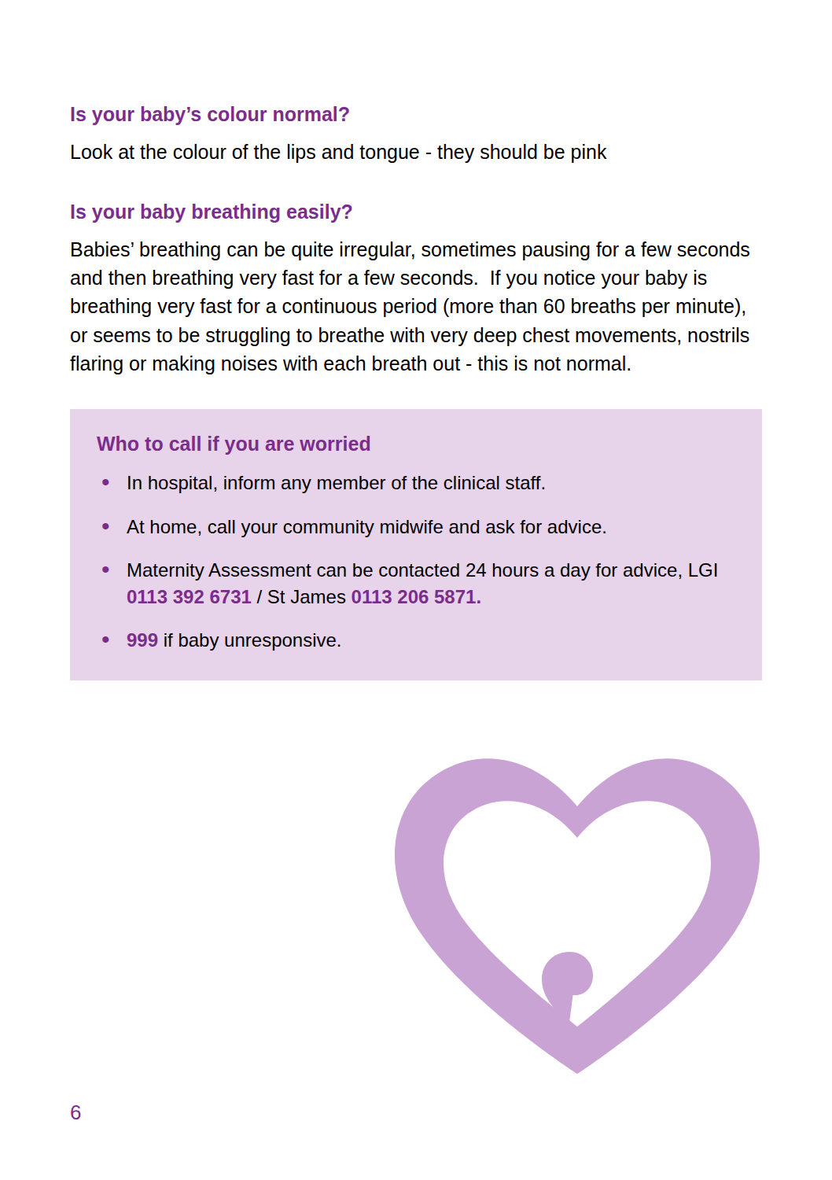Is your baby’s colour normal?
Look at the colour of the lips and tongue - they should be pink
Is your baby breathing easily?
Babies’ breathing can be quite irregular, sometimes pausing for a few seconds and then breathing very fast for a few seconds. If you notice your baby is breathing very fast for a continuous period (more than 60 breaths per minute), or seems to be struggling to breathe with very deep chest movements, nostrils flaring or making noises with each breath out - this is not normal.
Who to call if you are worried
In hospital, inform any member of the clinical staff.
At home, call your community midwife and ask for advice.
Maternity Assessment can be contacted 24 hours a day for advice, LGI 0113 392 6731 / St James 0113 206 5871.
999 if baby unresponsive.
6